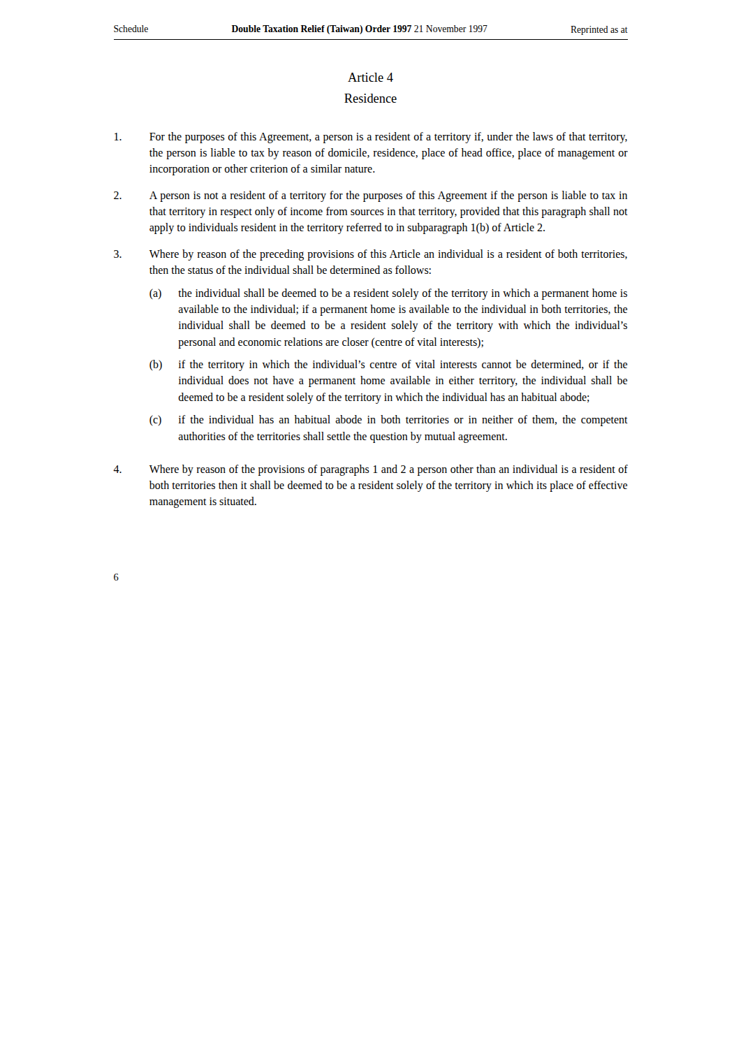Schedule
Double Taxation Relief (Taiwan) Order 1997 21 November 1997
Reprinted as at
Article 4
Residence
1.
For the purposes of this Agreement, a person is a resident of a territory if, under the laws of that territory, the person is liable to tax by reason of domicile, residence, place of head office, place of management or incorporation or other criterion of a similar nature.
2.
A person is not a resident of a territory for the purposes of this Agreement if the person is liable to tax in that territory in respect only of income from sources in that territory, provided that this paragraph shall not apply to individuals resident in the territory referred to in subparagraph 1(b) of Article 2.
3.
Where by reason of the preceding provisions of this Article an individual is a resident of both territories, then the status of the individual shall be determined as follows:
(a)
the individual shall be deemed to be a resident solely of the territory in which a permanent home is available to the individual; if a permanent home is available to the individual in both territories, the individual shall be deemed to be a resident solely of the territory with which the individual’s personal and economic relations are closer (centre of vital interests);
(b)
if the territory in which the individual’s centre of vital interests cannot be determined, or if the individual does not have a permanent home available in either territory, the individual shall be deemed to be a resident solely of the territory in which the individual has an habitual abode;
(c)
if the individual has an habitual abode in both territories or in neither of them, the competent authorities of the territories shall settle the question by mutual agreement.
4.
Where by reason of the provisions of paragraphs 1 and 2 a person other than an individual is a resident of both territories then it shall be deemed to be a resident solely of the territory in which its place of effective management is situated.
6